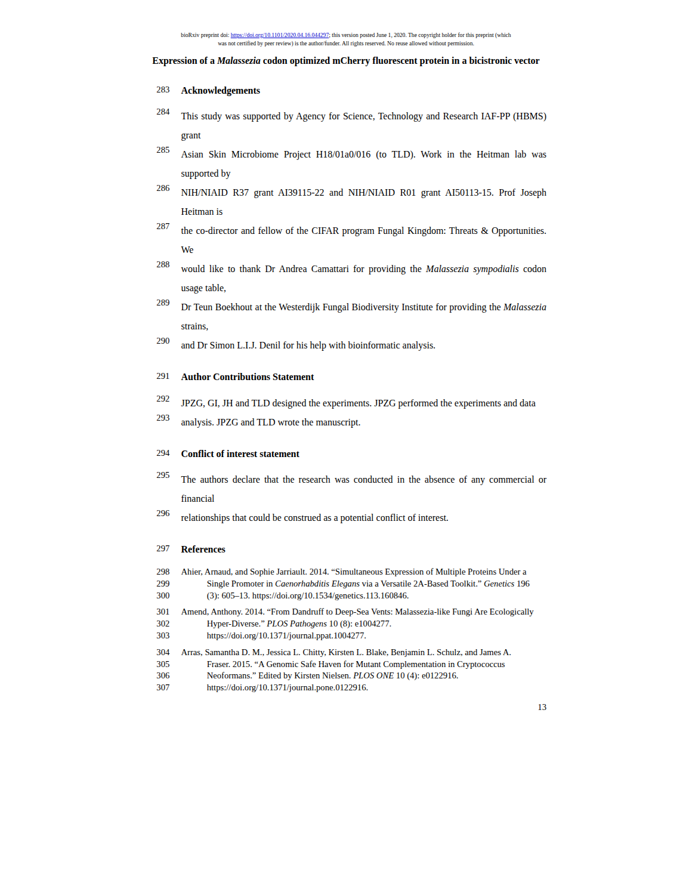bioRxiv preprint doi: https://doi.org/10.1101/2020.04.16.044297; this version posted June 1, 2020. The copyright holder for this preprint (which
was not certified by peer review) is the author/funder. All rights reserved. No reuse allowed without permission.
Expression of a Malassezia codon optimized mCherry fluorescent protein in a bicistronic vector
283
Acknowledgements
284
This study was supported by Agency for Science, Technology and Research IAF-PP (HBMS) grant
285
Asian Skin Microbiome Project H18/01a0/016 (to TLD). Work in the Heitman lab was supported by
286
NIH/NIAID R37 grant AI39115-22 and NIH/NIAID R01 grant AI50113-15. Prof Joseph Heitman is
287
the co-director and fellow of the CIFAR program Fungal Kingdom: Threats & Opportunities. We
288
would like to thank Dr Andrea Camattari for providing the Malassezia sympodialis codon usage table,
289
Dr Teun Boekhout at the Westerdijk Fungal Biodiversity Institute for providing the Malassezia strains,
290
and Dr Simon L.I.J. Denil for his help with bioinformatic analysis.
291
Author Contributions Statement
292
JPZG, GI, JH and TLD designed the experiments. JPZG performed the experiments and data
293
analysis. JPZG and TLD wrote the manuscript.
294
Conflict of interest statement
295
The authors declare that the research was conducted in the absence of any commercial or financial
296
relationships that could be construed as a potential conflict of interest.
297
References
298
299
300 Ahier, Arnaud, and Sophie Jarriault. 2014. “Simultaneous Expression of Multiple Proteins Under a Single Promoter in Caenorhabditis Elegans via a Versatile 2A-Based Toolkit.” Genetics 196 (3): 605–13. https://doi.org/10.1534/genetics.113.160846.
301
302
303 Amend, Anthony. 2014. “From Dandruff to Deep-Sea Vents: Malassezia-like Fungi Are Ecologically Hyper-Diverse.” PLOS Pathogens 10 (8): e1004277. https://doi.org/10.1371/journal.ppat.1004277.
304
305
306
307 Arras, Samantha D. M., Jessica L. Chitty, Kirsten L. Blake, Benjamin L. Schulz, and James A. Fraser. 2015. “A Genomic Safe Haven for Mutant Complementation in Cryptococcus Neoformans.” Edited by Kirsten Nielsen. PLOS ONE 10 (4): e0122916. https://doi.org/10.1371/journal.pone.0122916.
13